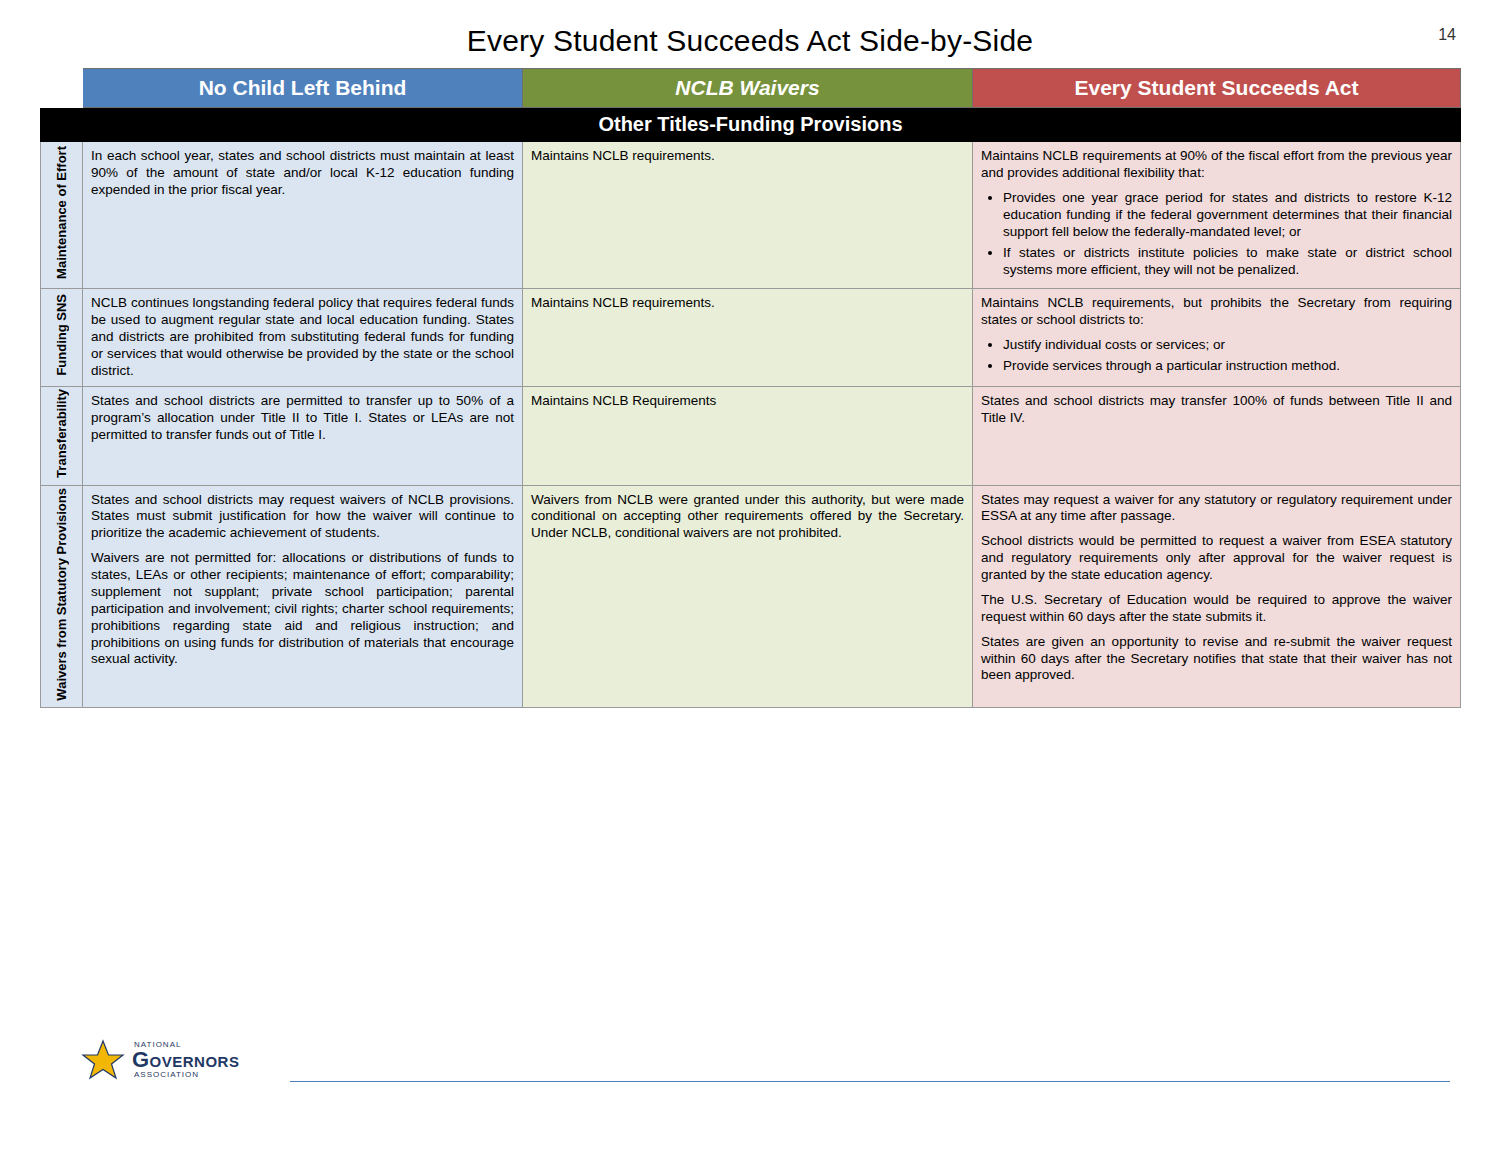14
Every Student Succeeds Act Side-by-Side
| | No Child Left Behind | NCLB Waivers | Every Student Succeeds Act |
| --- | --- | --- | --- |
| Other Titles-Funding Provisions |
| Maintenance of Effort | In each school year, states and school districts must maintain at least 90% of the amount of state and/or local K-12 education funding expended in the prior fiscal year. | Maintains NCLB requirements. | Maintains NCLB requirements at 90% of the fiscal effort from the previous year and provides additional flexibility that: Provides one year grace period for states and districts to restore K-12 education funding if the federal government determines that their financial support fell below the federally-mandated level; or If states or districts institute policies to make state or district school systems more efficient, they will not be penalized. |
| Funding SNS | NCLB continues longstanding federal policy that requires federal funds be used to augment regular state and local education funding. States and districts are prohibited from substituting federal funds for funding or services that would otherwise be provided by the state or the school district. | Maintains NCLB requirements. | Maintains NCLB requirements, but prohibits the Secretary from requiring states or school districts to: Justify individual costs or services; or Provide services through a particular instruction method. |
| Transferability | States and school districts are permitted to transfer up to 50% of a program’s allocation under Title II to Title I. States or LEAs are not permitted to transfer funds out of Title I. | Maintains NCLB Requirements | States and school districts may transfer 100% of funds between Title II and Title IV. |
| Waivers from Statutory Provisions | States and school districts may request waivers of NCLB provisions. States must submit justification for how the waiver will continue to prioritize the academic achievement of students. Waivers are not permitted for: allocations or distributions of funds to states, LEAs or other recipients; maintenance of effort; comparability; supplement not supplant; private school participation; parental participation and involvement; civil rights; charter school requirements; prohibitions regarding state aid and religious instruction; and prohibitions on using funds for distribution of materials that encourage sexual activity. | Waivers from NCLB were granted under this authority, but were made conditional on accepting other requirements offered by the Secretary. Under NCLB, conditional waivers are not prohibited. | States may request a waiver for any statutory or regulatory requirement under ESSA at any time after passage. School districts would be permitted to request a waiver from ESEA statutory and regulatory requirements only after approval for the waiver request is granted by the state education agency. The U.S. Secretary of Education would be required to approve the waiver request within 60 days after the state submits it. States are given an opportunity to revise and re-submit the waiver request within 60 days after the Secretary notifies that state that their waiver has not been approved. |
NATIONAL
Governors
ASSOCIATION